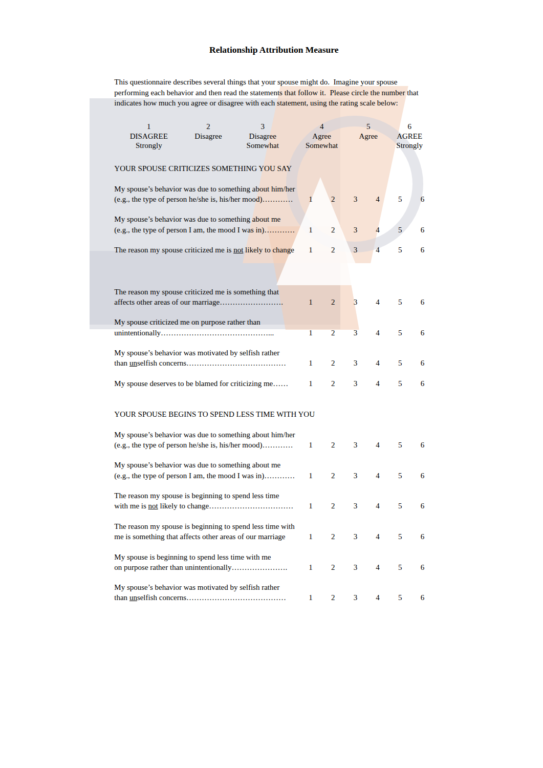Relationship Attribution Measure
This questionnaire describes several things that your spouse might do. Imagine your spouse performing each behavior and then read the statements that follow it. Please circle the number that indicates how much you agree or disagree with each statement, using the rating scale below:
| 1 | 2 | 3 | 4 | 5 | 6 |
| DISAGREE | Disagree | Disagree | Agree | Agree | AGREE |
| Strongly | | Somewhat | Somewhat | | Strongly |
YOUR SPOUSE CRITICIZES SOMETHING YOU SAY
| My spouse’s behavior was due to something about him/her (e.g., the type of person he/she is, his/her mood)………… | 1 | 2 | 3 | 4 | 5 | 6 |
| My spouse’s behavior was due to something about me (e.g., the type of person I am, the mood I was in)………… | 1 | 2 | 3 | 4 | 5 | 6 |
| The reason my spouse criticized me is not likely to change | 1 | 2 | 3 | 4 | 5 | 6 |
| The reason my spouse criticized me is something that affects other areas of our marriage……………………. | 1 | 2 | 3 | 4 | 5 | 6 |
| My spouse criticized me on purpose rather than unintentionally……………………………………... | 1 | 2 | 3 | 4 | 5 | 6 |
| My spouse’s behavior was motivated by selfish rather than un selfish concerns………………………………… | 1 | 2 | 3 | 4 | 5 | 6 |
| My spouse deserves to be blamed for criticizing me…… | 1 | 2 | 3 | 4 | 5 | 6 |
YOUR SPOUSE BEGINS TO SPEND LESS TIME WITH YOU
| My spouse’s behavior was due to something about him/her (e.g., the type of person he/she is, his/her mood)………… | 1 | 2 | 3 | 4 | 5 | 6 |
| My spouse’s behavior was due to something about me (e.g., the type of person I am, the mood I was in)………… | 1 | 2 | 3 | 4 | 5 | 6 |
| The reason my spouse is beginning to spend less time with me is not likely to change…………………………… | 1 | 2 | 3 | 4 | 5 | 6 |
| The reason my spouse is beginning to spend less time with me is something that affects other areas of our marriage | 1 | 2 | 3 | 4 | 5 | 6 |
| My spouse is beginning to spend less time with me on purpose rather than unintentionally…………………. | 1 | 2 | 3 | 4 | 5 | 6 |
| My spouse’s behavior was motivated by selfish rather than un selfish concerns………………………………… | 1 | 2 | 3 | 4 | 5 | 6 |